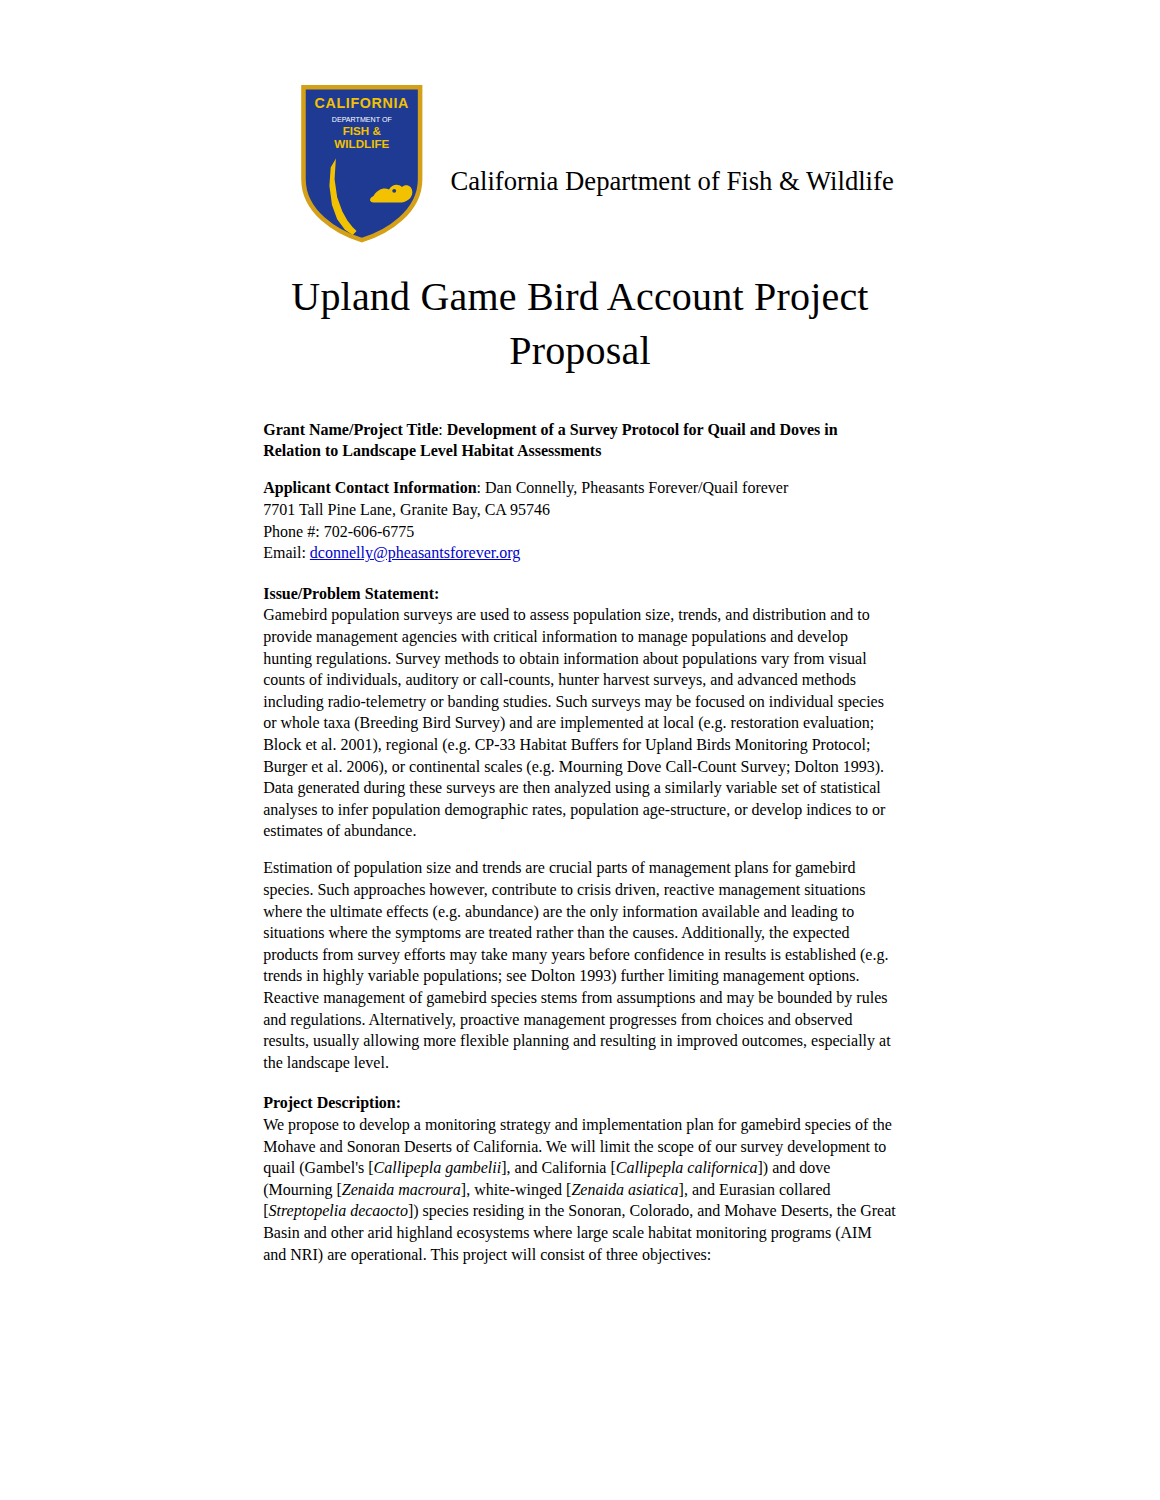CALIFORNIA DEPARTMENT OF FISH & WILDLIFE
California Department of Fish & Wildlife
Upland Game Bird Account Project Proposal
Grant Name/Project Title: Development of a Survey Protocol for Quail and Doves in Relation to Landscape Level Habitat Assessments
Applicant Contact Information: Dan Connelly, Pheasants Forever/Quail forever
7701 Tall Pine Lane, Granite Bay, CA 95746
Phone #: 702-606-6775
Email: dconnelly@pheasantsforever.org
Issue/Problem Statement:
Gamebird population surveys are used to assess population size, trends, and distribution and to provide management agencies with critical information to manage populations and develop hunting regulations. Survey methods to obtain information about populations vary from visual counts of individuals, auditory or call-counts, hunter harvest surveys, and advanced methods including radio-telemetry or banding studies. Such surveys may be focused on individual species or whole taxa (Breeding Bird Survey) and are implemented at local (e.g. restoration evaluation; Block et al. 2001), regional (e.g. CP-33 Habitat Buffers for Upland Birds Monitoring Protocol; Burger et al. 2006), or continental scales (e.g. Mourning Dove Call-Count Survey; Dolton 1993). Data generated during these surveys are then analyzed using a similarly variable set of statistical analyses to infer population demographic rates, population age-structure, or develop indices to or estimates of abundance.
Estimation of population size and trends are crucial parts of management plans for gamebird species. Such approaches however, contribute to crisis driven, reactive management situations where the ultimate effects (e.g. abundance) are the only information available and leading to situations where the symptoms are treated rather than the causes. Additionally, the expected products from survey efforts may take many years before confidence in results is established (e.g. trends in highly variable populations; see Dolton 1993) further limiting management options. Reactive management of gamebird species stems from assumptions and may be bounded by rules and regulations. Alternatively, proactive management progresses from choices and observed results, usually allowing more flexible planning and resulting in improved outcomes, especially at the landscape level.
Project Description:
We propose to develop a monitoring strategy and implementation plan for gamebird species of the Mohave and Sonoran Deserts of California. We will limit the scope of our survey development to quail (Gambel's [Callipepla gambelii], and California [Callipepla californica]) and dove (Mourning [Zenaida macroura], white-winged [Zenaida asiatica], and Eurasian collared [Streptopelia decaocto]) species residing in the Sonoran, Colorado, and Mohave Deserts, the Great Basin and other arid highland ecosystems where large scale habitat monitoring programs (AIM and NRI) are operational. This project will consist of three objectives: